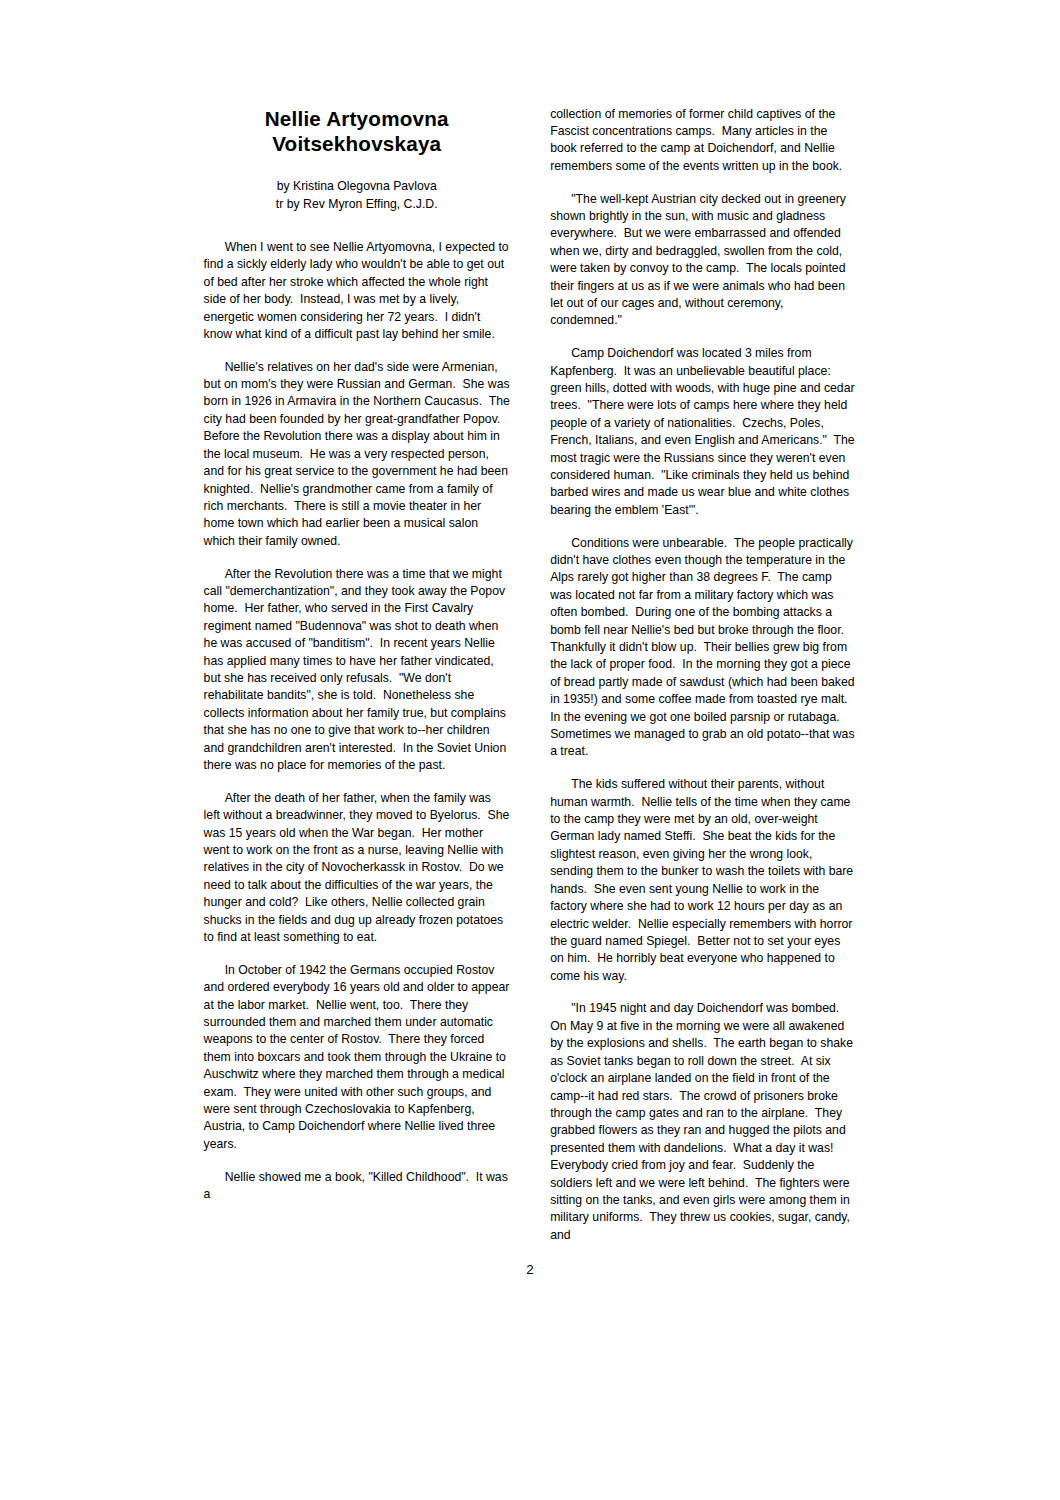Nellie Artyomovna Voitsekhovskaya
by Kristina Olegovna Pavlova
tr by Rev Myron Effing, C.J.D.
When I went to see Nellie Artyomovna, I expected to find a sickly elderly lady who wouldn't be able to get out of bed after her stroke which affected the whole right side of her body. Instead, I was met by a lively, energetic women considering her 72 years. I didn't know what kind of a difficult past lay behind her smile.
Nellie's relatives on her dad's side were Armenian, but on mom's they were Russian and German. She was born in 1926 in Armavira in the Northern Caucasus. The city had been founded by her great-grandfather Popov. Before the Revolution there was a display about him in the local museum. He was a very respected person, and for his great service to the government he had been knighted. Nellie's grandmother came from a family of rich merchants. There is still a movie theater in her home town which had earlier been a musical salon which their family owned.
After the Revolution there was a time that we might call "demerchantization", and they took away the Popov home. Her father, who served in the First Cavalry regiment named "Budennova" was shot to death when he was accused of "banditism". In recent years Nellie has applied many times to have her father vindicated, but she has received only refusals. "We don't rehabilitate bandits", she is told. Nonetheless she collects information about her family true, but complains that she has no one to give that work to--her children and grandchildren aren't interested. In the Soviet Union there was no place for memories of the past.
After the death of her father, when the family was left without a breadwinner, they moved to Byelorus. She was 15 years old when the War began. Her mother went to work on the front as a nurse, leaving Nellie with relatives in the city of Novocherkassk in Rostov. Do we need to talk about the difficulties of the war years, the hunger and cold? Like others, Nellie collected grain shucks in the fields and dug up already frozen potatoes to find at least something to eat.
In October of 1942 the Germans occupied Rostov and ordered everybody 16 years old and older to appear at the labor market. Nellie went, too. There they surrounded them and marched them under automatic weapons to the center of Rostov. There they forced them into boxcars and took them through the Ukraine to Auschwitz where they marched them through a medical exam. They were united with other such groups, and were sent through Czechoslovakia to Kapfenberg, Austria, to Camp Doichendorf where Nellie lived three years.
Nellie showed me a book, "Killed Childhood". It was a
collection of memories of former child captives of the Fascist concentrations camps. Many articles in the book referred to the camp at Doichendorf, and Nellie remembers some of the events written up in the book.
"The well-kept Austrian city decked out in greenery shown brightly in the sun, with music and gladness everywhere. But we were embarrassed and offended when we, dirty and bedraggled, swollen from the cold, were taken by convoy to the camp. The locals pointed their fingers at us as if we were animals who had been let out of our cages and, without ceremony, condemned."
Camp Doichendorf was located 3 miles from Kapfenberg. It was an unbelievable beautiful place: green hills, dotted with woods, with huge pine and cedar trees. "There were lots of camps here where they held people of a variety of nationalities. Czechs, Poles, French, Italians, and even English and Americans." The most tragic were the Russians since they weren't even considered human. "Like criminals they held us behind barbed wires and made us wear blue and white clothes bearing the emblem 'East'".
Conditions were unbearable. The people practically didn't have clothes even though the temperature in the Alps rarely got higher than 38 degrees F. The camp was located not far from a military factory which was often bombed. During one of the bombing attacks a bomb fell near Nellie's bed but broke through the floor. Thankfully it didn't blow up. Their bellies grew big from the lack of proper food. In the morning they got a piece of bread partly made of sawdust (which had been baked in 1935!) and some coffee made from toasted rye malt. In the evening we got one boiled parsnip or rutabaga. Sometimes we managed to grab an old potato--that was a treat.
The kids suffered without their parents, without human warmth. Nellie tells of the time when they came to the camp they were met by an old, over-weight German lady named Steffi. She beat the kids for the slightest reason, even giving her the wrong look, sending them to the bunker to wash the toilets with bare hands. She even sent young Nellie to work in the factory where she had to work 12 hours per day as an electric welder. Nellie especially remembers with horror the guard named Spiegel. Better not to set your eyes on him. He horribly beat everyone who happened to come his way.
"In 1945 night and day Doichendorf was bombed. On May 9 at five in the morning we were all awakened by the explosions and shells. The earth began to shake as Soviet tanks began to roll down the street. At six o'clock an airplane landed on the field in front of the camp--it had red stars. The crowd of prisoners broke through the camp gates and ran to the airplane. They grabbed flowers as they ran and hugged the pilots and presented them with dandelions. What a day it was! Everybody cried from joy and fear. Suddenly the soldiers left and we were left behind. The fighters were sitting on the tanks, and even girls were among them in military uniforms. They threw us cookies, sugar, candy, and
2